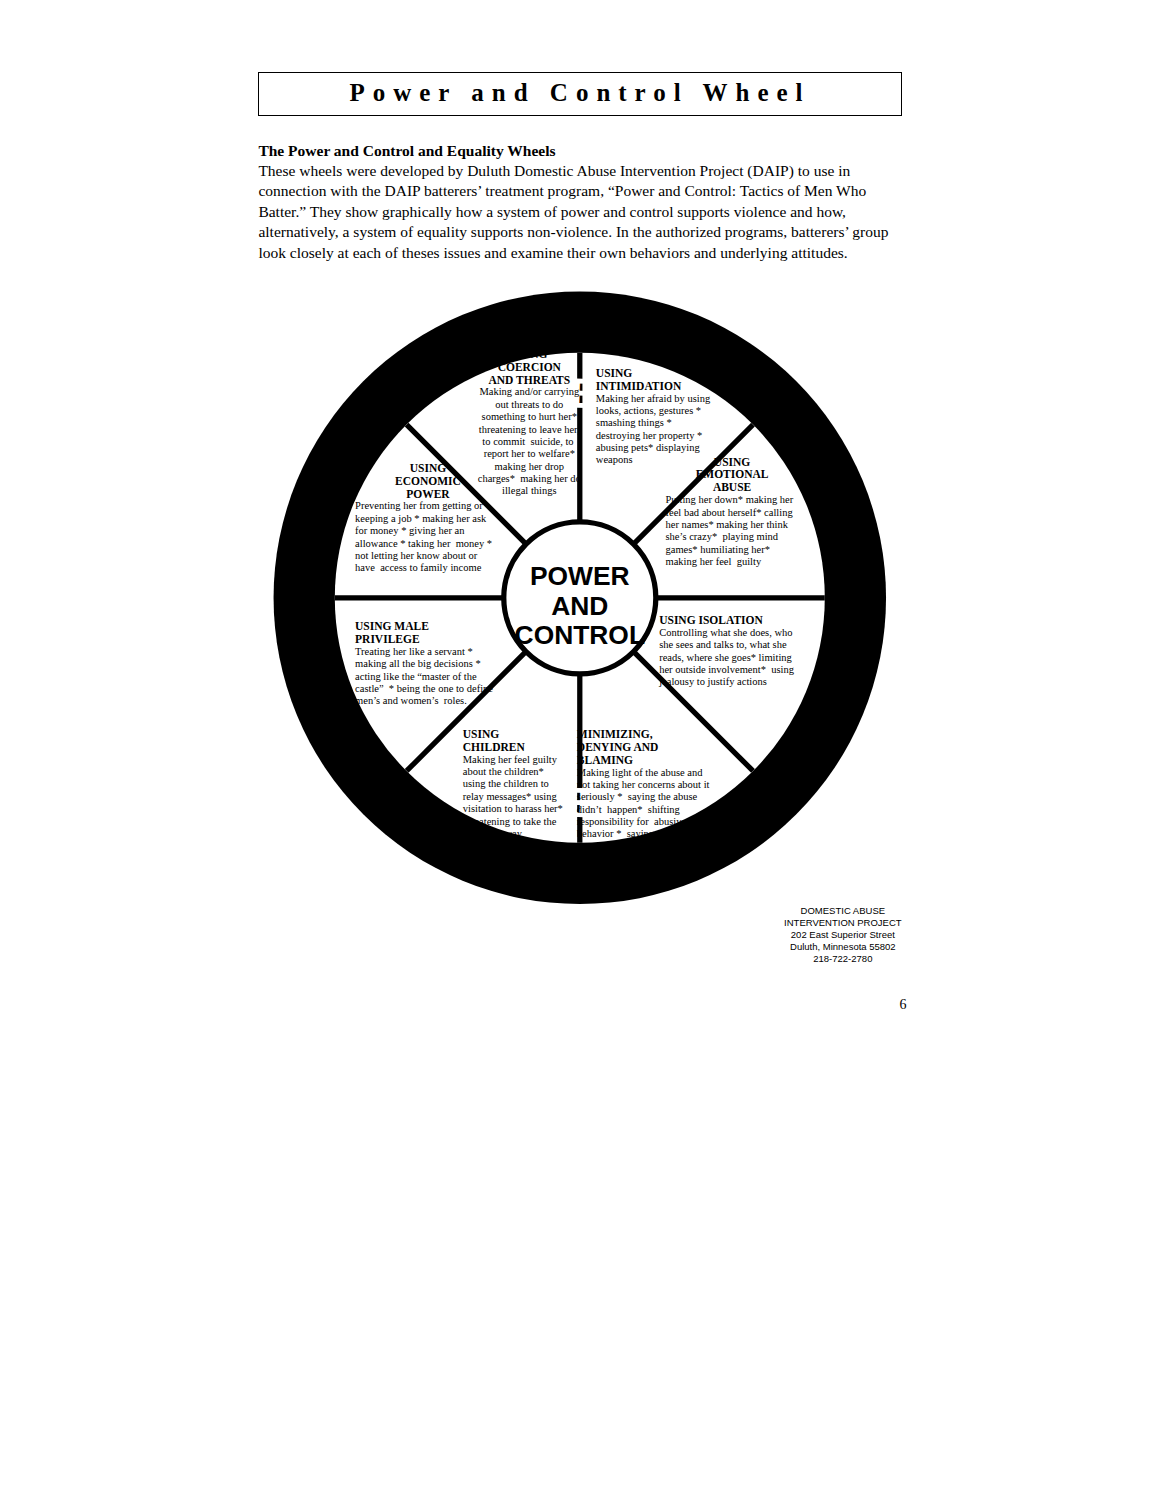Power and Control Wheel
The Power and Control and Equality Wheels
These wheels were developed by Duluth Domestic Abuse Intervention Project (DAIP) to use in connection with the DAIP batterers’ treatment program, “Power and Control: Tactics of Men Who Batter.” They show graphically how a system of power and control supports violence and how, alternatively, a system of equality supports non-violence. In the authorized programs, batterers’ group look closely at each of theses issues and examine their own behaviors and underlying attitudes.
POWER AND CONTROL VIOLENCE VIOLENCE PHYSICAL SEXUAL PHYSICAL SEXUAL
USING
COERCION
AND THREATS Making and/or carrying out threats to do something to hurt her* threatening to leave her, to commit suicide, to report her to welfare* making her drop charges* making her do illegal things
USING
INTIMIDATION Making her afraid by using looks, actions, gestures * smashing things * destroying her property * abusing pets* displaying weapons
USING
EMOTIONAL
ABUSE Putting her down* making her feel bad about herself* calling her names* making her think she’s crazy* playing mind games* humiliating her* making her feel guilty
USING ISOLATION Controlling what she does, who she sees and talks to, what she reads, where she goes* limiting her outside involvement* using jealousy to justify actions
MINIMIZING,
DENYING AND
BLAMING Making light of the abuse and not taking her concerns about it seriously * saying the abuse didn’t happen* shifting responsibility for abusive behavior * saying she caused it
USING
CHILDREN Making her feel guilty about the children* using the children to relay messages* using visitation to harass her* threatening to take the children away
USING MALE
PRIVILEGE Treating her like a servant * making all the big decisions * acting like the “master of the castle” * being the one to define men’s and women’s roles.
USING
ECONOMIC
POWER Preventing her from getting or keeping a job * making her ask for money * giving her an allowance * taking her money * not letting her know about or have access to family income
DOMESTIC ABUSE
INTERVENTION PROJECT
202 East Superior Street
Duluth, Minnesota 55802
218-722-2780
6